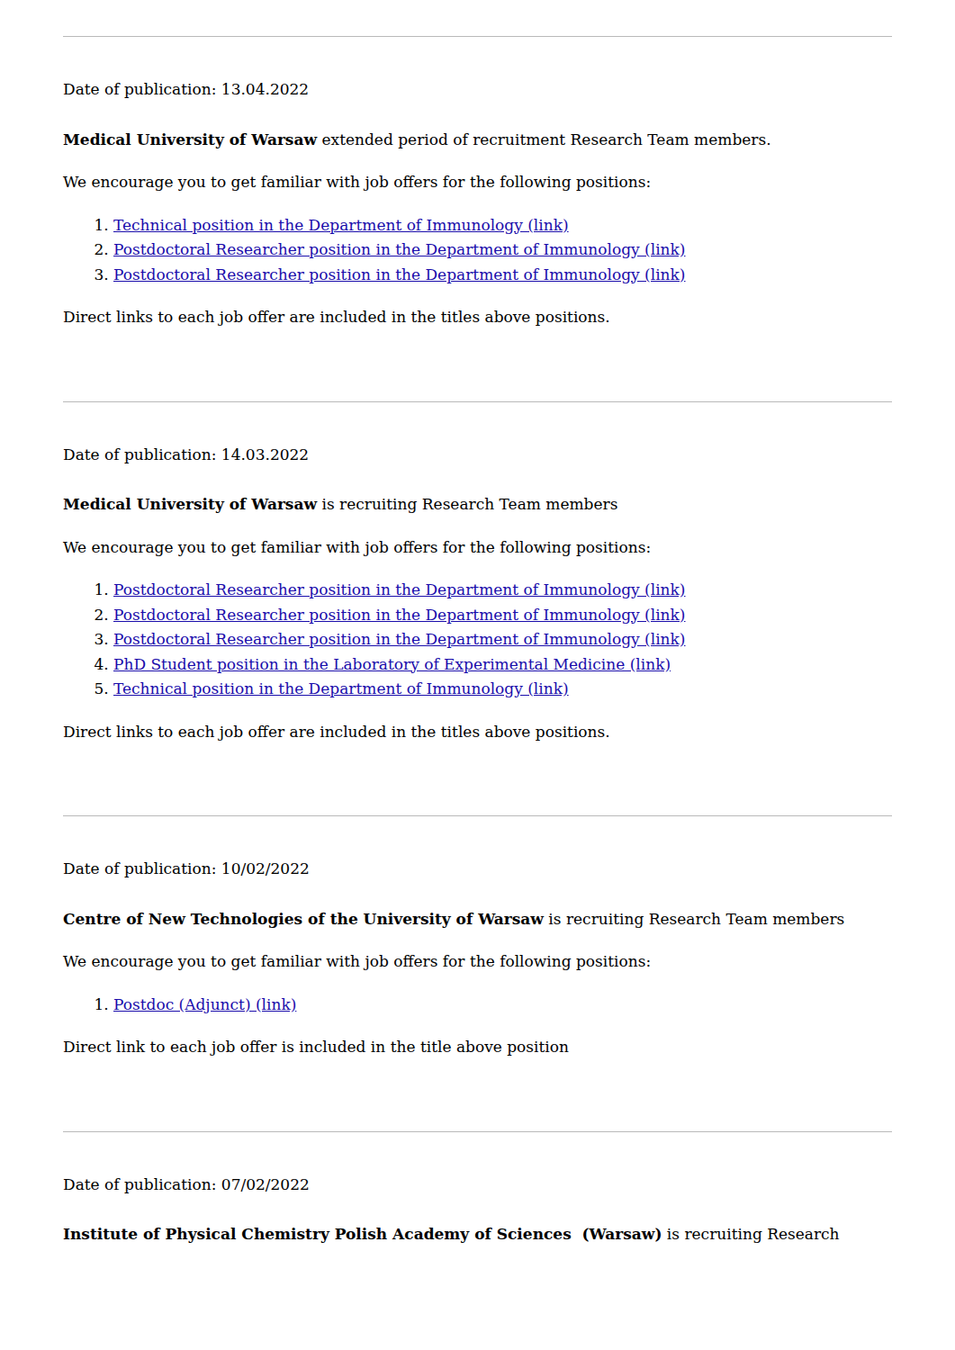Date of publication: 13.04.2022
Medical University of Warsaw extended period of recruitment Research Team members.
We encourage you to get familiar with job offers for the following positions:
Technical position in the Department of Immunology (link)
Postdoctoral Researcher position in the Department of Immunology (link)
Postdoctoral Researcher position in the Department of Immunology (link)
Direct links to each job offer are included in the titles above positions.
Date of publication: 14.03.2022
Medical University of Warsaw is recruiting Research Team members
We encourage you to get familiar with job offers for the following positions:
Postdoctoral Researcher position in the Department of Immunology (link)
Postdoctoral Researcher position in the Department of Immunology (link)
Postdoctoral Researcher position in the Department of Immunology (link)
PhD Student position in the Laboratory of Experimental Medicine (link)
Technical position in the Department of Immunology (link)
Direct links to each job offer are included in the titles above positions.
Date of publication: 10/02/2022
Centre of New Technologies of the University of Warsaw is recruiting Research Team members
We encourage you to get familiar with job offers for the following positions:
Postdoc (Adjunct) (link)
Direct link to each job offer is included in the title above position
Date of publication: 07/02/2022
Institute of Physical Chemistry Polish Academy of Sciences (Warsaw) is recruiting Research